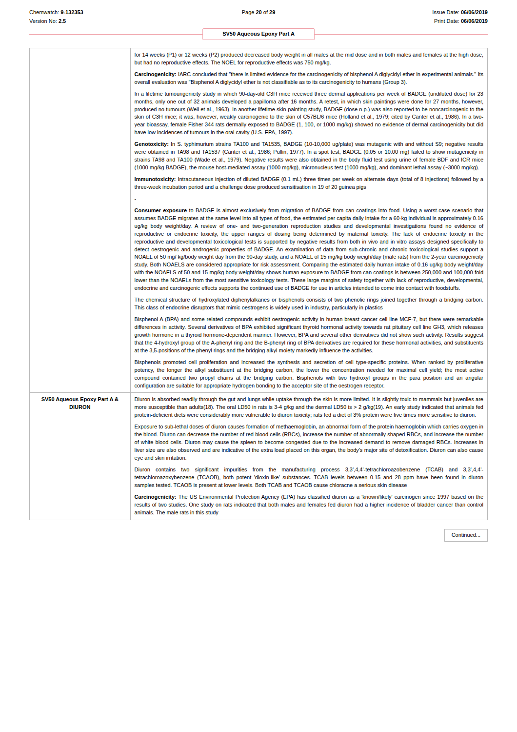Chemwatch: 9-132353
Version No: 2.5
Page 20 of 29
Issue Date: 06/06/2019
Print Date: 06/06/2019
SV50 Aqueous Epoxy Part A
| | for 14 weeks (P1) or 12 weeks (P2) produced decreased body weight in all males at the mid dose and in both males and females at the high dose, but had no reproductive effects. The NOEL for reproductive effects was 750 mg/kg. Carcinogenicity: IARC concluded that "there is limited evidence for the carcinogenicity of bisphenol A diglycidyl ether in experimental animals." Its overall evaluation was "Bisphenol A diglycidyl ether is not classifiable as to its carcinogenicity to humans (Group 3). In a lifetime tumourigenicity study in which 90-day-old C3H mice received three dermal applications per week of BADGE (undiluted dose) for 23 months, only one out of 32 animals developed a papilloma after 16 months. A retest, in which skin paintings were done for 27 months, however, produced no tumours (Weil et al., 1963). In another lifetime skin-painting study, BADGE (dose n.p.) was also reported to be noncarcinogenic to the skin of C3H mice; it was, however, weakly carcinogenic to the skin of C57BL/6 mice (Holland et al., 1979; cited by Canter et al., 1986). In a two-year bioassay, female Fisher 344 rats dermally exposed to BADGE (1, 100, or 1000 mg/kg) showed no evidence of dermal carcinogenicity but did have low incidences of tumours in the oral cavity (U.S. EPA, 1997). Genotoxicity: In S. typhimurium strains TA100 and TA1535, BADGE (10-10,000 ug/plate) was mutagenic with and without S9; negative results were obtained in TA98 and TA1537 (Canter et al., 1986; Pullin, 1977). In a spot test, BADGE (0.05 or 10.00 mg) failed to show mutagenicity in strains TA98 and TA100 (Wade et al., 1979). Negative results were also obtained in the body fluid test using urine of female BDF and ICR mice (1000 mg/kg BADGE), the mouse host-mediated assay (1000 mg/kg), micronucleus test (1000 mg/kg), and dominant lethal assay (~3000 mg/kg). Immunotoxicity: Intracutaneous injection of diluted BADGE (0.1 mL) three times per week on alternate days (total of 8 injections) followed by a three-week incubation period and a challenge dose produced sensitisation in 19 of 20 guinea pigs - Consumer exposure to BADGE is almost exclusively from migration of BADGE from can coatings into food. Using a worst-case scenario that assumes BADGE migrates at the same level into all types of food, the estimated per capita daily intake for a 60-kg individual is approximately 0.16 ug/kg body weight/day. A review of one- and two-generation reproduction studies and developmental investigations found no evidence of reproductive or endocrine toxicity, the upper ranges of dosing being determined by maternal toxicity. The lack of endocrine toxicity in the reproductive and developmental toxicological tests is supported by negative results from both in vivo and in vitro assays designed specifically to detect oestrogenic and androgenic properties of BADGE. An examination of data from sub-chronic and chronic toxicological studies support a NOAEL of 50 mg/ kg/body weight day from the 90-day study, and a NOAEL of 15 mg/kg body weigh/day (male rats) from the 2-year carcinogenicity study. Both NOAELS are considered appropriate for risk assessment. Comparing the estimated daily human intake of 0.16 ug/kg body weight/day with the NOAELS of 50 and 15 mg/kg body weight/day shows human exposure to BADGE from can coatings is between 250,000 and 100,000-fold lower than the NOAELs from the most sensitive toxicology tests. These large margins of safety together with lack of reproductive, developmental, endocrine and carcinogenic effects supports the continued use of BADGE for use in articles intended to come into contact with foodstuffs. The chemical structure of hydroxylated diphenylalkanes or bisphenols consists of two phenolic rings joined together through a bridging carbon. This class of endocrine disruptors that mimic oestrogens is widely used in industry, particularly in plastics Bisphenol A (BPA) and some related compounds exhibit oestrogenic activity in human breast cancer cell line MCF-7, but there were remarkable differences in activity. Several derivatives of BPA exhibited significant thyroid hormonal activity towards rat pituitary cell line GH3, which releases growth hormone in a thyroid hormone-dependent manner. However, BPA and several other derivatives did not show such activity. Results suggest that the 4-hydroxyl group of the A-phenyl ring and the B-phenyl ring of BPA derivatives are required for these hormonal activities, and substituents at the 3,5-positions of the phenyl rings and the bridging alkyl moiety markedly influence the activities. Bisphenols promoted cell proliferation and increased the synthesis and secretion of cell type-specific proteins. When ranked by proliferative potency, the longer the alkyl substituent at the bridging carbon, the lower the concentration needed for maximal cell yield; the most active compound contained two propyl chains at the bridging carbon. Bisphenols with two hydroxyl groups in the para position and an angular configuration are suitable for appropriate hydrogen bonding to the acceptor site of the oestrogen receptor. |
| SV50 Aqueous Epoxy Part A & DIURON | Diuron is absorbed readily through the gut and lungs while uptake through the skin is more limited. It is slightly toxic to mammals but juveniles are more susceptible than adults(18). The oral LD50 in rats is 3-4 g/kg and the dermal LD50 is > 2 g/kg(19). An early study indicated that animals fed protein-deficient diets were considerably more vulnerable to diuron toxicity; rats fed a diet of 3% protein were five times more sensitive to diuron. Exposure to sub-lethal doses of diuron causes formation of methaemoglobin, an abnormal form of the protein haemoglobin which carries oxygen in the blood. Diuron can decrease the number of red blood cells (RBCs), increase the number of abnormally shaped RBCs, and increase the number of white blood cells. Diuron may cause the spleen to become congested due to the increased demand to remove damaged RBCs. Increases in liver size are also observed and are indicative of the extra load placed on this organ, the body's major site of detoxification. Diuron can also cause eye and skin irritation. Diuron contains two significant impurities from the manufacturing process 3,3',4,4'-tetrachloroazobenzene (TCAB) and 3,3',4,4'-tetrachloroazoxybenzene (TCAOB), both potent 'dioxin-like' substances. TCAB levels between 0.15 and 28 ppm have been found in diuron samples tested. TCAOB is present at lower levels. Both TCAB and TCAOB cause chloracne a serious skin disease Carcinogenicity: The US Environmental Protection Agency (EPA) has classified diuron as a 'known/likely' carcinogen since 1997 based on the results of two studies. One study on rats indicated that both males and females fed diuron had a higher incidence of bladder cancer than control animals. The male rats in this study |
Continued...